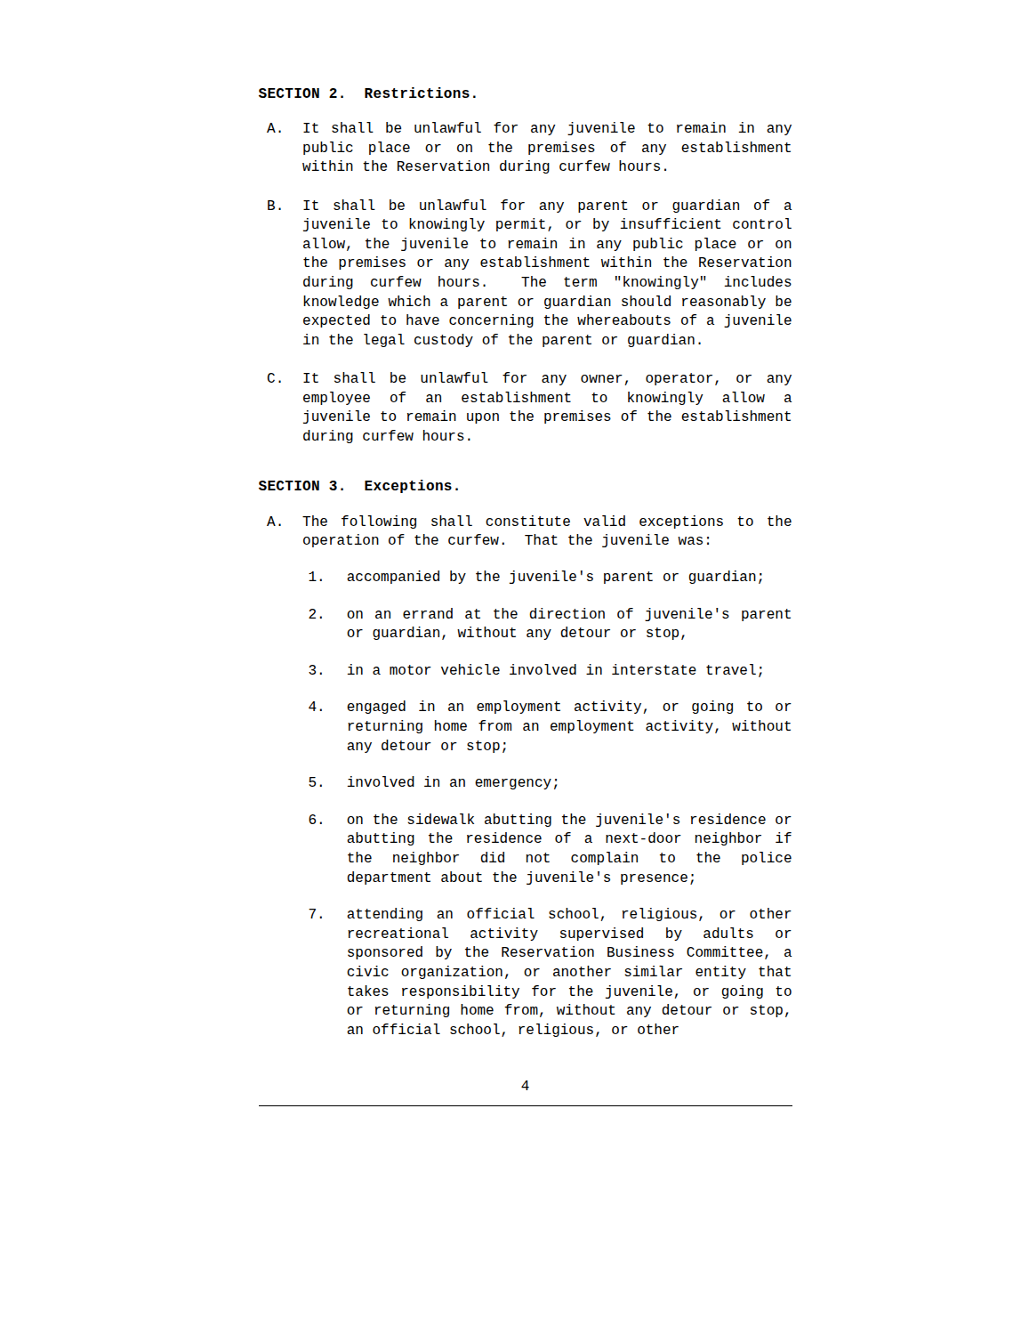SECTION 2. Restrictions.
A. It shall be unlawful for any juvenile to remain in any public place or on the premises of any establishment within the Reservation during curfew hours.
B. It shall be unlawful for any parent or guardian of a juvenile to knowingly permit, or by insufficient control allow, the juvenile to remain in any public place or on the premises or any establishment within the Reservation during curfew hours. The term "knowingly" includes knowledge which a parent or guardian should reasonably be expected to have concerning the whereabouts of a juvenile in the legal custody of the parent or guardian.
C. It shall be unlawful for any owner, operator, or any employee of an establishment to knowingly allow a juvenile to remain upon the premises of the establishment during curfew hours.
SECTION 3. Exceptions.
A. The following shall constitute valid exceptions to the operation of the curfew. That the juvenile was:
1. accompanied by the juvenile's parent or guardian;
2. on an errand at the direction of juvenile's parent or guardian, without any detour or stop,
3. in a motor vehicle involved in interstate travel;
4. engaged in an employment activity, or going to or returning home from an employment activity, without any detour or stop;
5. involved in an emergency;
6. on the sidewalk abutting the juvenile's residence or abutting the residence of a next-door neighbor if the neighbor did not complain to the police department about the juvenile's presence;
7. attending an official school, religious, or other recreational activity supervised by adults or sponsored by the Reservation Business Committee, a civic organization, or another similar entity that takes responsibility for the juvenile, or going to or returning home from, without any detour or stop, an official school, religious, or other
4